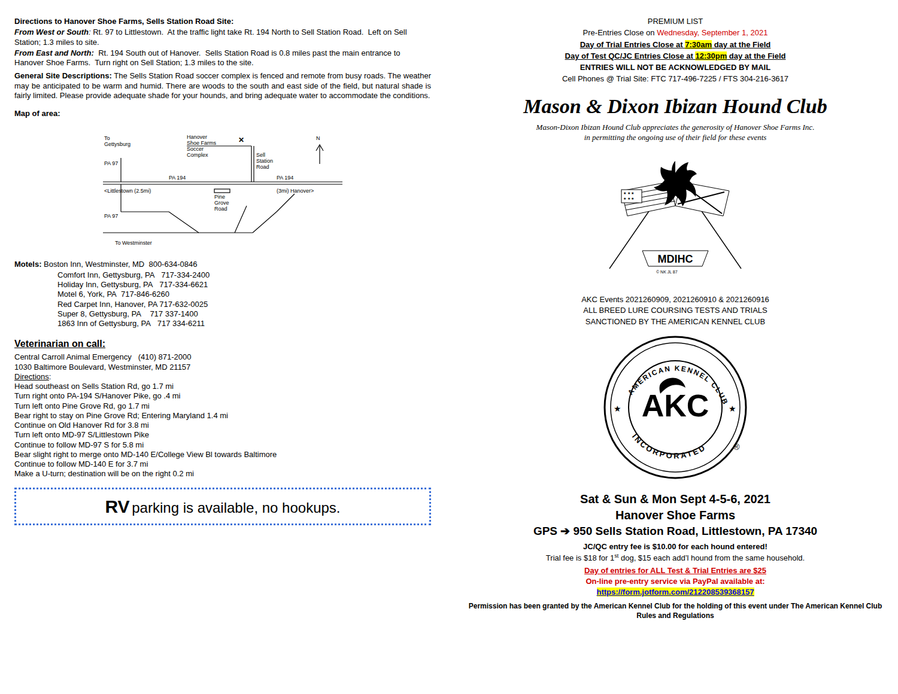Directions to Hanover Shoe Farms, Sells Station Road Site:
From West or South: Rt. 97 to Littlestown. At the traffic light take Rt. 194 North to Sell Station Road. Left on Sell Station; 1.3 miles to site.
From East and North: Rt. 194 South out of Hanover. Sells Station Road is 0.8 miles past the main entrance to Hanover Shoe Farms. Turn right on Sell Station; 1.3 miles to the site.
General Site Descriptions: The Sells Station Road soccer complex is fenced and remote from busy roads. The weather may be anticipated to be warm and humid. There are woods to the south and east side of the field, but natural shade is fairly limited. Please provide adequate shade for your hounds, and bring adequate water to accommodate the conditions.
Map of area:
To Gettysburg Hanover Shoe Farms Soccer Complex Sell Station Road PA 97 PA 194 PA 194 <Littlestown (2.5mi) Pine Grove Road (3mi) Hanover> PA 97 To Westminster N ✕
Motels: Boston Inn, Westminster, MD 800-634-0846
Comfort Inn, Gettysburg, PA 717-334-2400
Holiday Inn, Gettysburg, PA 717-334-6621
Motel 6, York, PA 717-846-6260
Red Carpet Inn, Hanover, PA 717-632-0025
Super 8, Gettysburg, PA 717 337-1400
1863 Inn of Gettysburg, PA 717 334-6211
Veterinarian on call:
Central Carroll Animal Emergency (410) 871-2000
1030 Baltimore Boulevard, Westminster, MD 21157
Directions:
Head southeast on Sells Station Rd, go 1.7 mi
Turn right onto PA-194 S/Hanover Pike, go .4 mi
Turn left onto Pine Grove Rd, go 1.7 mi
Bear right to stay on Pine Grove Rd; Entering Maryland 1.4 mi
Continue on Old Hanover Rd for 3.8 mi
Turn left onto MD-97 S/Littlestown Pike
Continue to follow MD-97 S for 5.8 mi
Bear slight right to merge onto MD-140 E/College View Bl towards Baltimore
Continue to follow MD-140 E for 3.7 mi
Make a U-turn; destination will be on the right 0.2 mi
RV parking is available, no hookups.
PREMIUM LIST
Pre-Entries Close on Wednesday, September 1, 2021
Day of Trial Entries Close at 7:30am day at the Field
Day of Test QC/JC Entries Close at 12:30pm day at the Field
ENTRIES WILL NOT BE ACKNOWLEDGED BY MAIL
Cell Phones @ Trial Site: FTC 717-496-7225 / FTS 304-216-3617
Mason & Dixon Ibizan Hound Club
Mason-Dixon Ibizan Hound Club appreciates the generosity of Hanover Shoe Farms Inc.
in permitting the ongoing use of their field for these events
★ ★ ★ ★ ★ ★ MDIHC © NK JL 87
AKC Events 2021260909, 2021260910 & 2021260916
ALL BREED LURE COURSING TESTS AND TRIALS
SANCTIONED BY THE AMERICAN KENNEL CLUB
AKC INCORPORATED AMERICAN KENNEL CLUB ★ ★ ®
Sat & Sun & Mon Sept 4-5-6, 2021
Hanover Shoe Farms
GPS ➔ 950 Sells Station Road, Littlestown, PA 17340
JC/QC entry fee is $10.00 for each hound entered!
Trial fee is $18 for 1st dog, $15 each add’l hound from the same household.
Day of entries for ALL Test & Trial Entries are $25
On-line pre-entry service via PayPal available at:
https://form.jotform.com/212208539368157
Permission has been granted by the American Kennel Club for the holding of this event under The American Kennel Club Rules and Regulations